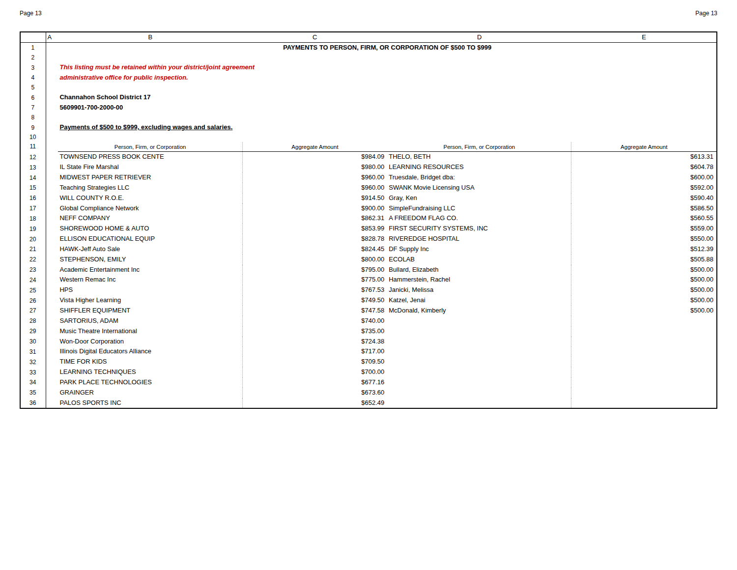Page 13 Page 13
| | A | B | C | D | E |
| 1 | | PAYMENTS TO PERSON, FIRM, OR CORPORATION OF $500 TO $999 |
| 2 | | |
| 3 | | This listing must be retained within your district/joint agreement | |
| 4 | | administrative office for public inspection. | |
| 5 | | |
| 6 | | Channahon School District 17 |
| 7 | | 5609901-700-2000-00 |
| 8 | | |
| 9 | | Payments of $500 to $999, excluding wages and salaries. |
| 10 | | |
| 11 | | Person, Firm, or Corporation | Aggregate Amount | Person, Firm, or Corporation | Aggregate Amount |
| 12 | | TOWNSEND PRESS BOOK CENTE | $984.09 | THELO, BETH | $613.31 |
| 13 | | IL State Fire Marshal | $980.00 | LEARNING RESOURCES | $604.78 |
| 14 | | MIDWEST PAPER RETRIEVER | $960.00 | Truesdale, Bridget dba: | $600.00 |
| 15 | | Teaching Strategies LLC | $960.00 | SWANK Movie Licensing USA | $592.00 |
| 16 | | WILL COUNTY R.O.E. | $914.50 | Gray, Ken | $590.40 |
| 17 | | Global Compliance Network | $900.00 | SimpleFundraising LLC | $586.50 |
| 18 | | NEFF COMPANY | $862.31 | A FREEDOM FLAG CO. | $560.55 |
| 19 | | SHOREWOOD HOME & AUTO | $853.99 | FIRST SECURITY SYSTEMS, INC | $559.00 |
| 20 | | ELLISON EDUCATIONAL EQUIP | $828.78 | RIVEREDGE HOSPITAL | $550.00 |
| 21 | | HAWK-Jeff Auto Sale | $824.45 | DF Supply Inc | $512.39 |
| 22 | | STEPHENSON, EMILY | $800.00 | ECOLAB | $505.88 |
| 23 | | Academic Entertainment Inc | $795.00 | Bullard, Elizabeth | $500.00 |
| 24 | | Western Remac Inc | $775.00 | Hammerstein, Rachel | $500.00 |
| 25 | | HPS | $767.53 | Janicki, Melissa | $500.00 |
| 26 | | Vista Higher Learning | $749.50 | Katzel, Jenai | $500.00 |
| 27 | | SHIFFLER EQUIPMENT | $747.58 | McDonald, Kimberly | $500.00 |
| 28 | | SARTORIUS, ADAM | $740.00 | | |
| 29 | | Music Theatre International | $735.00 | | |
| 30 | | Won-Door Corporation | $724.38 | | |
| 31 | | Illinois Digital Educators Alliance | $717.00 | | |
| 32 | | TIME FOR KIDS | $709.50 | | |
| 33 | | LEARNING TECHNIQUES | $700.00 | | |
| 34 | | PARK PLACE TECHNOLOGIES | $677.16 | | |
| 35 | | GRAINGER | $673.60 | | |
| 36 | | PALOS SPORTS INC | $652.49 | | |